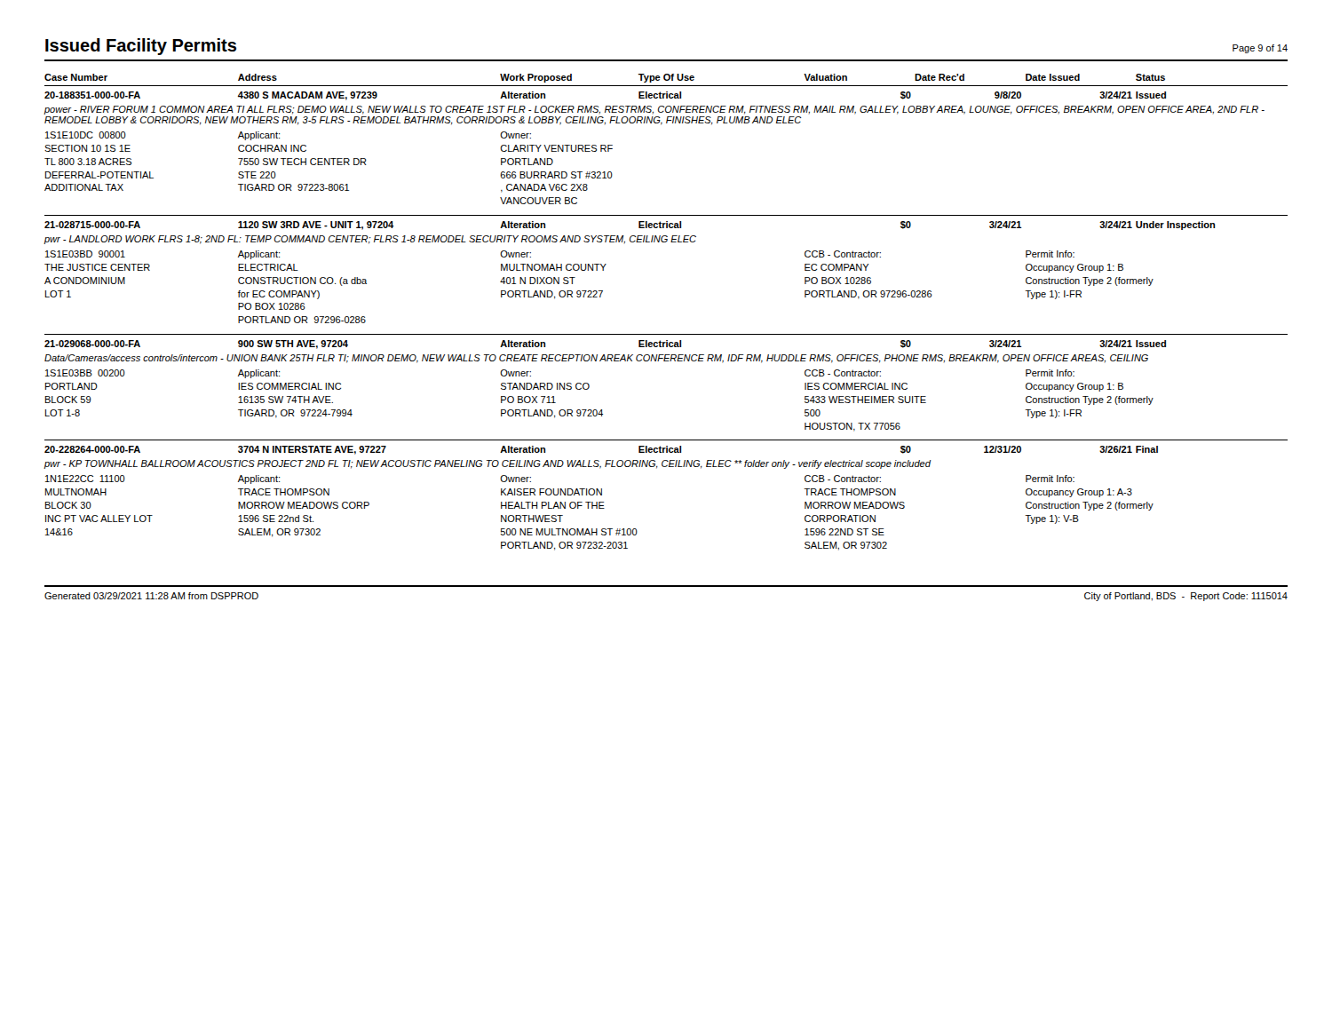Issued Facility Permits
Page 9 of 14
| Case Number | Address | Work Proposed | Type Of Use | Valuation | Date Rec'd | Date Issued | Status |
| --- | --- | --- | --- | --- | --- | --- | --- |
| 20-188351-000-00-FA | 4380 S MACADAM AVE, 97239 | Alteration | Electrical | $0 | 9/8/20 | 3/24/21 | Issued |
| power - RIVER FORUM 1 COMMON AREA TI ALL FLRS; DEMO WALLS, NEW WALLS TO CREATE 1ST FLR - LOCKER RMS, RESTRMS, CONFERENCE RM, FITNESS RM, MAIL RM, GALLEY, LOBBY AREA, LOUNGE, OFFICES, BREAKRM, OPEN OFFICE AREA, 2ND FLR - REMODEL LOBBY & CORRIDORS, NEW MOTHERS RM, 3-5 FLRS - REMODEL BATHRMS, CORRIDORS & LOBBY, CEILING, FLOORING, FINISHES, PLUMB AND ELEC |
| 1S1E10DC 00800 SECTION 10 1S 1E TL 800 3.18 ACRES DEFERRAL-POTENTIAL ADDITIONAL TAX | Applicant: COCHRAN INC 7550 SW TECH CENTER DR STE 220 TIGARD OR 97223-8061 | Owner: CLARITY VENTURES RF PORTLAND 666 BURRARD ST #3210 , CANADA V6C 2X8 VANCOUVER BC | | |
| 21-028715-000-00-FA | 1120 SW 3RD AVE - UNIT 1, 97204 | Alteration | Electrical | $0 | 3/24/21 | 3/24/21 | Under Inspection |
| pwr - LANDLORD WORK FLRS 1-8; 2ND FL: TEMP COMMAND CENTER; FLRS 1-8 REMODEL SECURITY ROOMS AND SYSTEM, CEILING ELEC |
| 1S1E03BD 90001 THE JUSTICE CENTER A CONDOMINIUM LOT 1 | Applicant: ELECTRICAL CONSTRUCTION CO. (a dba for EC COMPANY) PO BOX 10286 PORTLAND OR 97296-0286 | Owner: MULTNOMAH COUNTY 401 N DIXON ST PORTLAND, OR 97227 | CCB - Contractor: EC COMPANY PO BOX 10286 PORTLAND, OR 97296-0286 | Permit Info: Occupancy Group 1: B Construction Type 2 (formerly Type 1): I-FR |
| 21-029068-000-00-FA | 900 SW 5TH AVE, 97204 | Alteration | Electrical | $0 | 3/24/21 | 3/24/21 | Issued |
| Data/Cameras/access controls/intercom - UNION BANK 25TH FLR TI; MINOR DEMO, NEW WALLS TO CREATE RECEPTION AREAK CONFERENCE RM, IDF RM, HUDDLE RMS, OFFICES, PHONE RMS, BREAKRM, OPEN OFFICE AREAS, CEILING |
| 1S1E03BB 00200 PORTLAND BLOCK 59 LOT 1-8 | Applicant: IES COMMERCIAL INC 16135 SW 74TH AVE. TIGARD, OR 97224-7994 | Owner: STANDARD INS CO PO BOX 711 PORTLAND, OR 97204 | CCB - Contractor: IES COMMERCIAL INC 5433 WESTHEIMER SUITE 500 HOUSTON, TX 77056 | Permit Info: Occupancy Group 1: B Construction Type 2 (formerly Type 1): I-FR |
| 20-228264-000-00-FA | 3704 N INTERSTATE AVE, 97227 | Alteration | Electrical | $0 | 12/31/20 | 3/26/21 | Final |
| pwr - KP TOWNHALL BALLROOM ACOUSTICS PROJECT 2ND FL TI; NEW ACOUSTIC PANELING TO CEILING AND WALLS, FLOORING, CEILING, ELEC ** folder only - verify electrical scope included |
| 1N1E22CC 11100 MULTNOMAH BLOCK 30 INC PT VAC ALLEY LOT 14&16 | Applicant: TRACE THOMPSON MORROW MEADOWS CORP 1596 SE 22nd St. SALEM, OR 97302 | Owner: KAISER FOUNDATION HEALTH PLAN OF THE NORTHWEST 500 NE MULTNOMAH ST #100 PORTLAND, OR 97232-2031 | CCB - Contractor: TRACE THOMPSON MORROW MEADOWS CORPORATION 1596 22ND ST SE SALEM, OR 97302 | Permit Info: Occupancy Group 1: A-3 Construction Type 2 (formerly Type 1): V-B |
Generated 03/29/2021 11:28 AM from DSPPROD
City of Portland, BDS - Report Code: 1115014